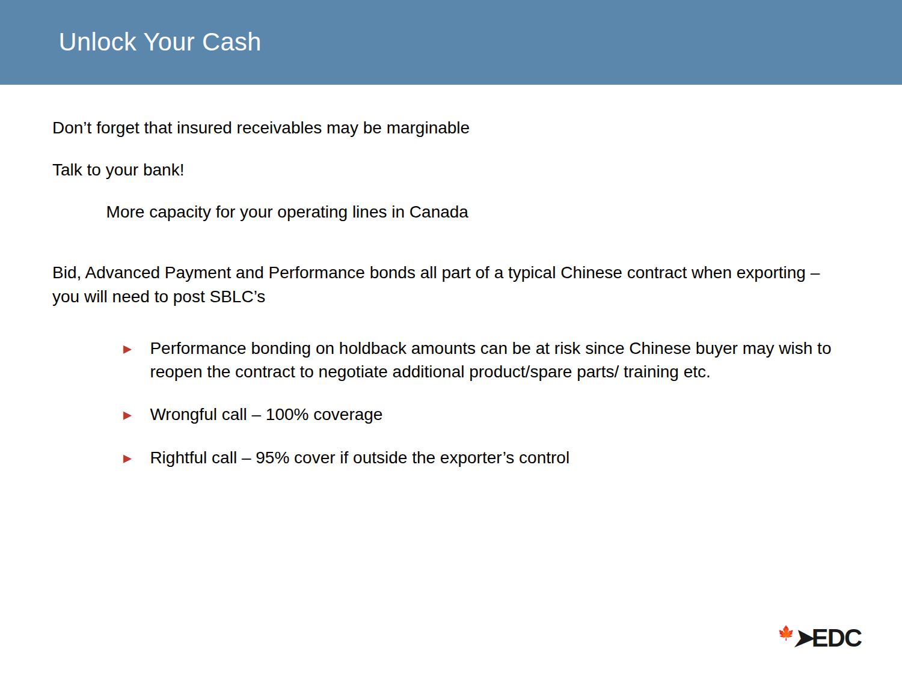Unlock Your Cash
Don’t forget that insured receivables may be marginable
Talk to your bank!
More capacity for your operating lines in Canada
Bid, Advanced Payment and Performance bonds all part of a typical Chinese contract when exporting – you will need to post SBLC’s
Performance bonding on holdback amounts can be at risk since Chinese buyer may wish to reopen the contract to negotiate additional product/spare parts/ training etc.
Wrongful call – 100% coverage
Rightful call – 95% cover if outside the exporter’s control
🍁➤EDC